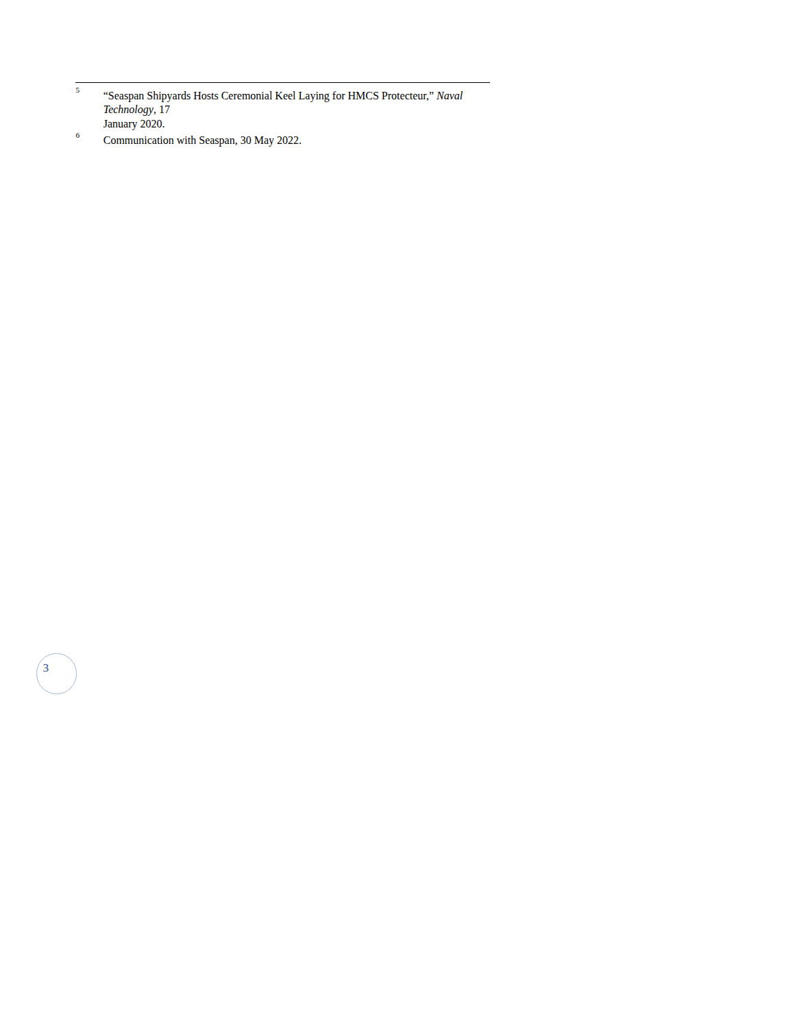5 “Seaspan Shipyards Hosts Ceremonial Keel Laying for HMCS Protecteur,” Naval Technology, 17 January 2020.
6 Communication with Seaspan, 30 May 2022.
3